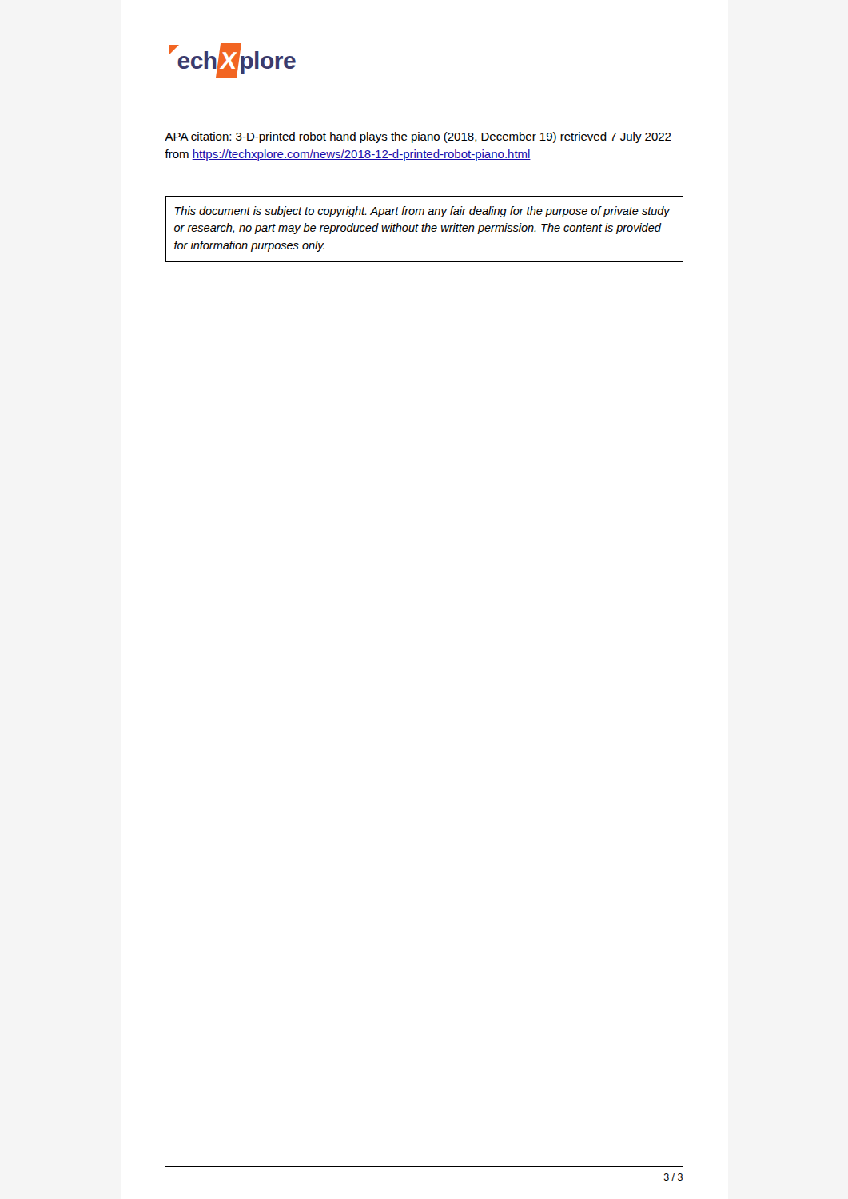echXplore
APA citation: 3-D-printed robot hand plays the piano (2018, December 19) retrieved 7 July 2022 from https://techxplore.com/news/2018-12-d-printed-robot-piano.html
This document is subject to copyright. Apart from any fair dealing for the purpose of private study or research, no part may be reproduced without the written permission. The content is provided for information purposes only.
3 / 3